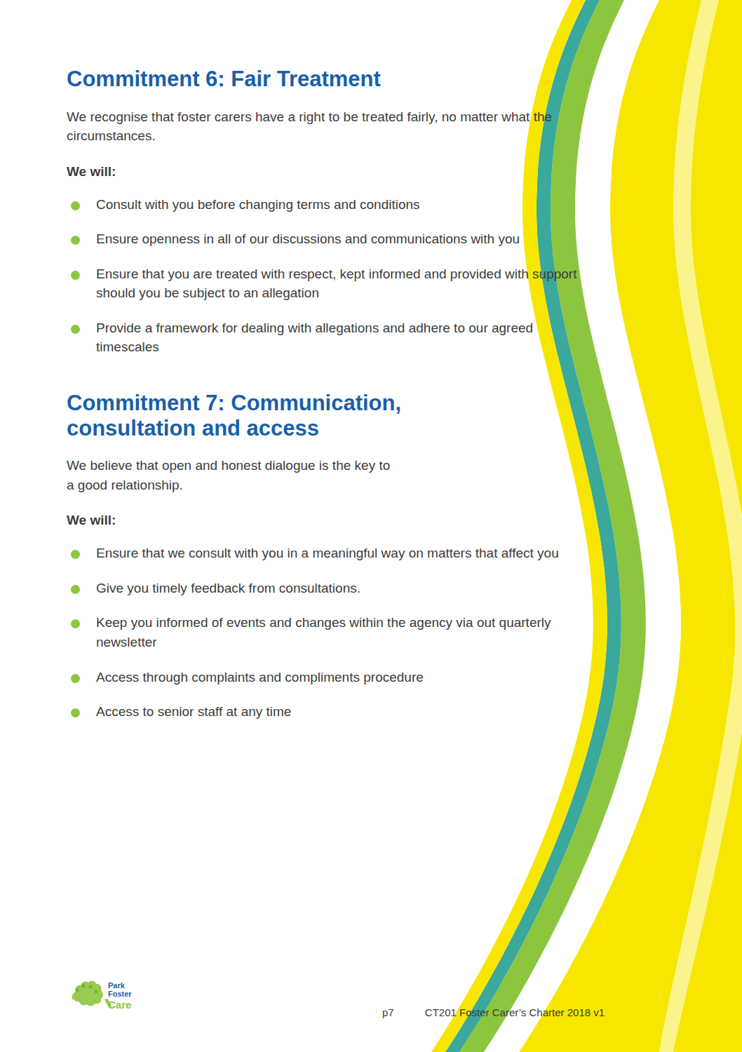Commitment 6: Fair Treatment
We recognise that foster carers have a right to be treated fairly, no matter what the circumstances.
We will:
Consult with you before changing terms and conditions
Ensure openness in all of our discussions and communications with you
Ensure that you are treated with respect, kept informed and provided with support should you be subject to an allegation
Provide a framework for dealing with allegations and adhere to our agreed timescales
Commitment 7: Communication,
consultation and access
We believe that open and honest dialogue is the key to
a good relationship.
We will:
Ensure that we consult with you in a meaningful way on matters that affect you
Give you timely feedback from consultations.
Keep you informed of events and changes within the agency via out quarterly newsletter
Access through complaints and compliments procedure
Access to senior staff at any time
Park Foster Care
p7 CT201 Foster Carer’s Charter 2018 v1